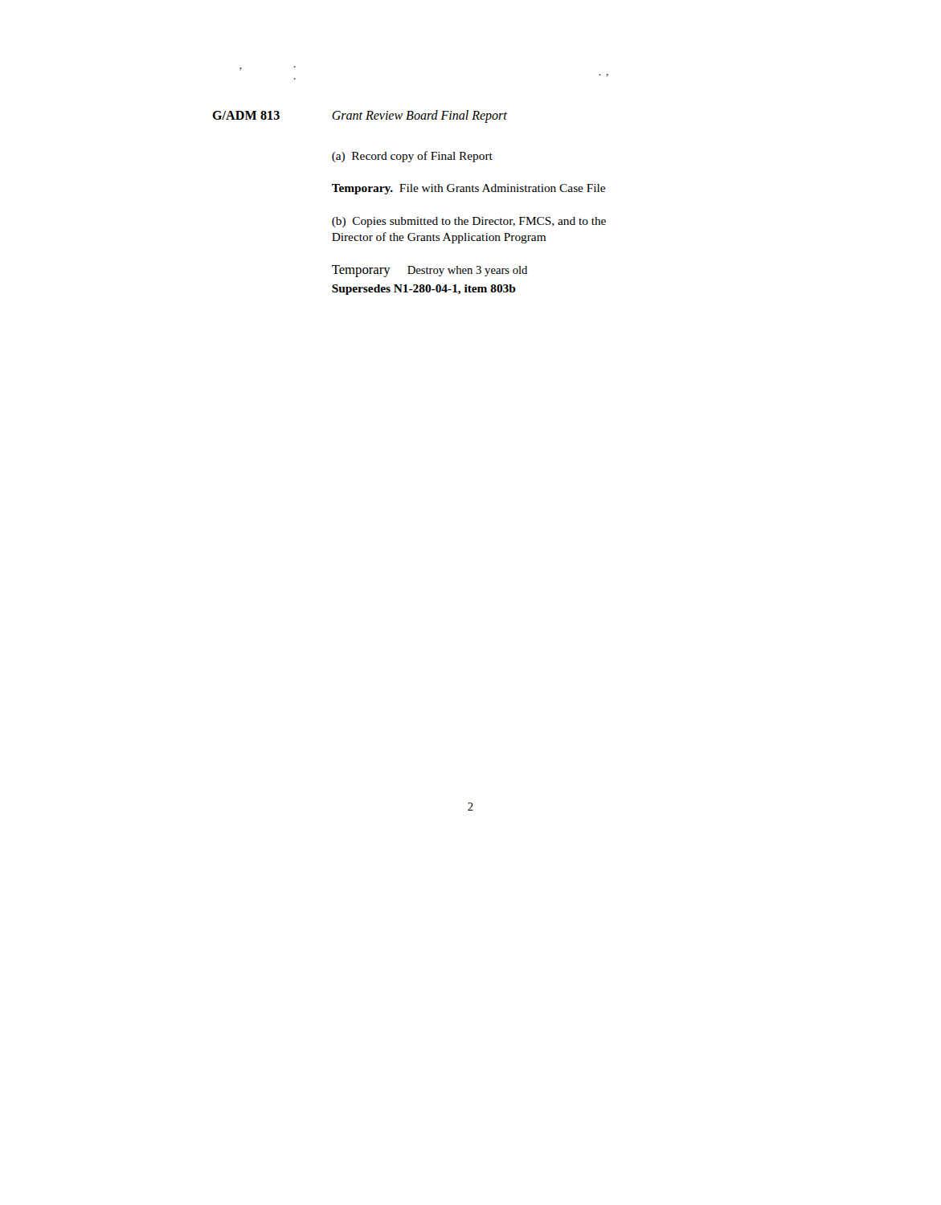, . . . ,
G/ADM 813
Grant Review Board Final Report
(a) Record copy of Final Report
Temporary. File with Grants Administration Case File
(b) Copies submitted to the Director, FMCS, and to the Director of the Grants Application Program
Temporary Destroy when 3 years old
Supersedes N1-280-04-1, item 803b
2